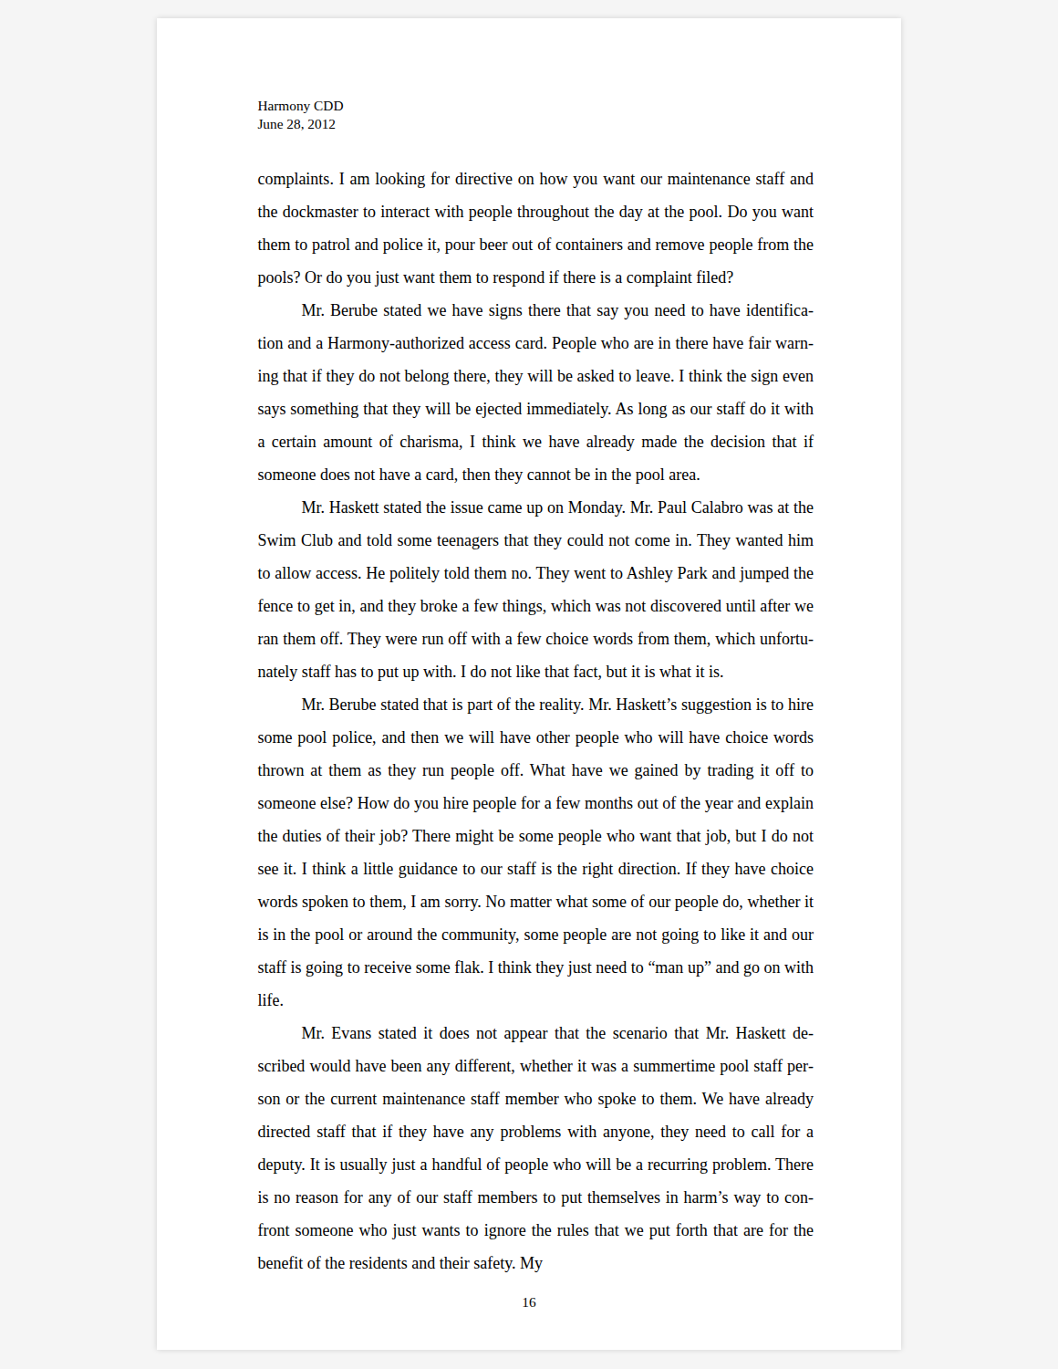Harmony CDD
June 28, 2012
complaints. I am looking for directive on how you want our maintenance staff and the dockmaster to interact with people throughout the day at the pool. Do you want them to patrol and police it, pour beer out of containers and remove people from the pools? Or do you just want them to respond if there is a complaint filed?
Mr. Berube stated we have signs there that say you need to have identification and a Harmony-authorized access card. People who are in there have fair warning that if they do not belong there, they will be asked to leave. I think the sign even says something that they will be ejected immediately. As long as our staff do it with a certain amount of charisma, I think we have already made the decision that if someone does not have a card, then they cannot be in the pool area.
Mr. Haskett stated the issue came up on Monday. Mr. Paul Calabro was at the Swim Club and told some teenagers that they could not come in. They wanted him to allow access. He politely told them no. They went to Ashley Park and jumped the fence to get in, and they broke a few things, which was not discovered until after we ran them off. They were run off with a few choice words from them, which unfortunately staff has to put up with. I do not like that fact, but it is what it is.
Mr. Berube stated that is part of the reality. Mr. Haskett’s suggestion is to hire some pool police, and then we will have other people who will have choice words thrown at them as they run people off. What have we gained by trading it off to someone else? How do you hire people for a few months out of the year and explain the duties of their job? There might be some people who want that job, but I do not see it. I think a little guidance to our staff is the right direction. If they have choice words spoken to them, I am sorry. No matter what some of our people do, whether it is in the pool or around the community, some people are not going to like it and our staff is going to receive some flak. I think they just need to “man up” and go on with life.
Mr. Evans stated it does not appear that the scenario that Mr. Haskett described would have been any different, whether it was a summertime pool staff person or the current maintenance staff member who spoke to them. We have already directed staff that if they have any problems with anyone, they need to call for a deputy. It is usually just a handful of people who will be a recurring problem. There is no reason for any of our staff members to put themselves in harm’s way to confront someone who just wants to ignore the rules that we put forth that are for the benefit of the residents and their safety. My
16